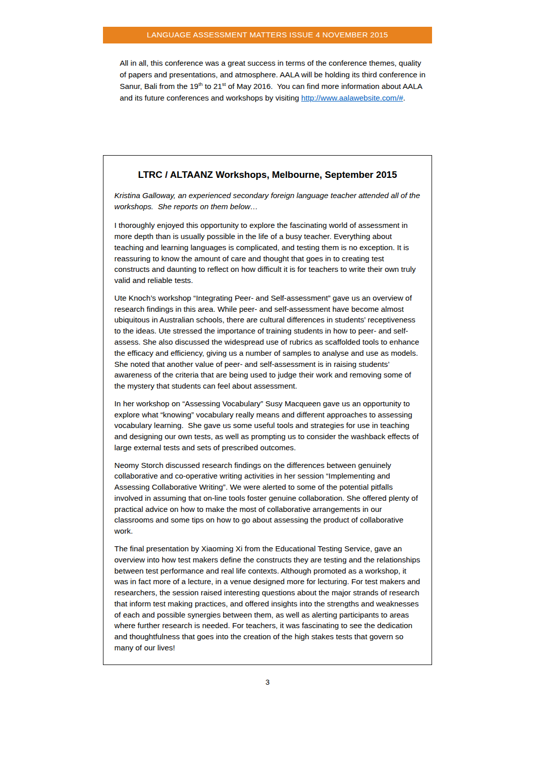LANGUAGE ASSESSMENT MATTERS ISSUE 4 NOVEMBER 2015
All in all, this conference was a great success in terms of the conference themes, quality of papers and presentations, and atmosphere. AALA will be holding its third conference in Sanur, Bali from the 19th to 21st of May 2016. You can find more information about AALA and its future conferences and workshops by visiting http://www.aalawebsite.com/#.
LTRC / ALTAANZ Workshops, Melbourne, September 2015
Kristina Galloway, an experienced secondary foreign language teacher attended all of the workshops. She reports on them below…
I thoroughly enjoyed this opportunity to explore the fascinating world of assessment in more depth than is usually possible in the life of a busy teacher. Everything about teaching and learning languages is complicated, and testing them is no exception. It is reassuring to know the amount of care and thought that goes in to creating test constructs and daunting to reflect on how difficult it is for teachers to write their own truly valid and reliable tests.
Ute Knoch’s workshop “Integrating Peer- and Self-assessment” gave us an overview of research findings in this area. While peer- and self-assessment have become almost ubiquitous in Australian schools, there are cultural differences in students’ receptiveness to the ideas. Ute stressed the importance of training students in how to peer- and self-assess. She also discussed the widespread use of rubrics as scaffolded tools to enhance the efficacy and efficiency, giving us a number of samples to analyse and use as models. She noted that another value of peer- and self-assessment is in raising students’ awareness of the criteria that are being used to judge their work and removing some of the mystery that students can feel about assessment.
In her workshop on “Assessing Vocabulary” Susy Macqueen gave us an opportunity to explore what “knowing” vocabulary really means and different approaches to assessing vocabulary learning. She gave us some useful tools and strategies for use in teaching and designing our own tests, as well as prompting us to consider the washback effects of large external tests and sets of prescribed outcomes.
Neomy Storch discussed research findings on the differences between genuinely collaborative and co-operative writing activities in her session “Implementing and Assessing Collaborative Writing”. We were alerted to some of the potential pitfalls involved in assuming that on-line tools foster genuine collaboration. She offered plenty of practical advice on how to make the most of collaborative arrangements in our classrooms and some tips on how to go about assessing the product of collaborative work.
The final presentation by Xiaoming Xi from the Educational Testing Service, gave an overview into how test makers define the constructs they are testing and the relationships between test performance and real life contexts. Although promoted as a workshop, it was in fact more of a lecture, in a venue designed more for lecturing. For test makers and researchers, the session raised interesting questions about the major strands of research that inform test making practices, and offered insights into the strengths and weaknesses of each and possible synergies between them, as well as alerting participants to areas where further research is needed. For teachers, it was fascinating to see the dedication and thoughtfulness that goes into the creation of the high stakes tests that govern so many of our lives!
3